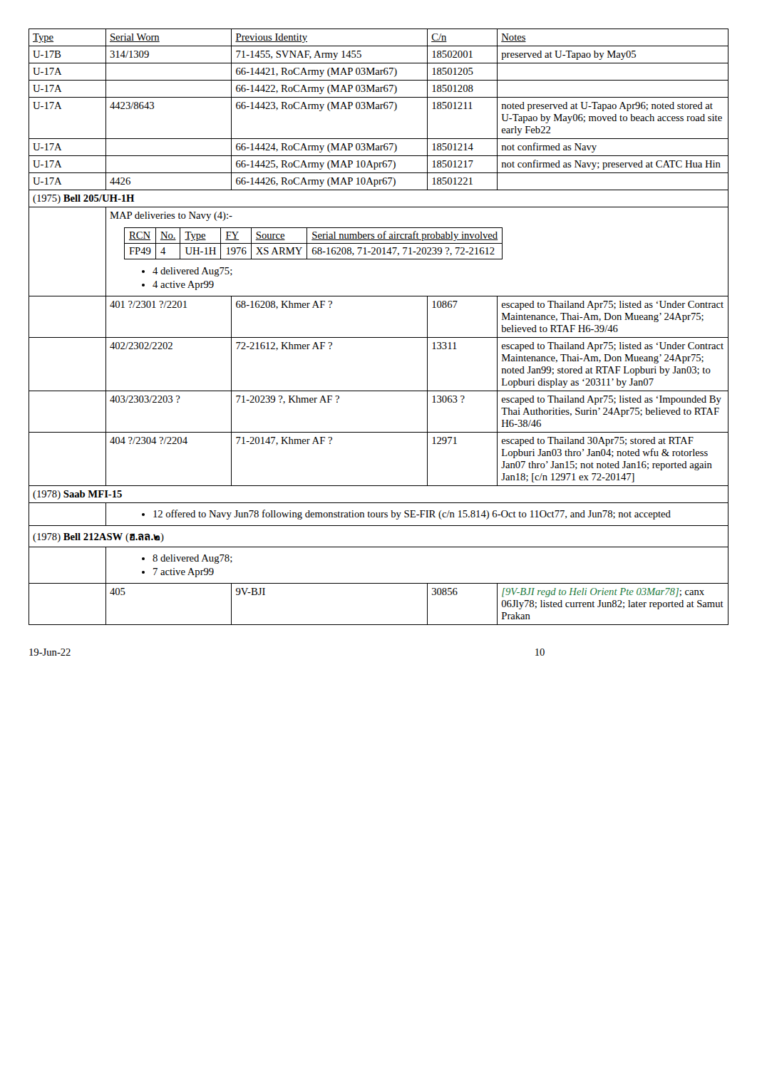| Type | Serial Worn | Previous Identity | C/n | Notes |
| --- | --- | --- | --- | --- |
| U-17B | 314/1309 | 71-1455, SVNAF, Army 1455 | 18502001 | preserved at U-Tapao by May05 |
| U-17A | | 66-14421, RoCArmy (MAP 03Mar67) | 18501205 | |
| U-17A | | 66-14422, RoCArmy (MAP 03Mar67) | 18501208 | |
| U-17A | 4423/8643 | 66-14423, RoCArmy (MAP 03Mar67) | 18501211 | noted preserved at U-Tapao Apr96; noted stored at U-Tapao by May06; moved to beach access road site early Feb22 |
| U-17A | | 66-14424, RoCArmy (MAP 03Mar67) | 18501214 | not confirmed as Navy |
| U-17A | | 66-14425, RoCArmy (MAP 10Apr67) | 18501217 | not confirmed as Navy; preserved at CATC Hua Hin |
| U-17A | 4426 | 66-14426, RoCArmy (MAP 10Apr67) | 18501221 | |
| (1975) Bell 205/UH-1H |
| | MAP deliveries to Navy (4):- / RCN / No. / Type / FY / Source / Serial numbers of aircraft probably involved / / --- / --- / --- / --- / --- / --- / / FP49 / 4 / UH-1H / 1976 / XS ARMY / 68-16208, 71-20147, 71-20239 ?, 72-21612 / 4 delivered Aug75; 4 active Apr99 |
| | 401 ?/2301 ?/2201 | 68-16208, Khmer AF ? | 10867 | escaped to Thailand Apr75; listed as ‘Under Contract Maintenance, Thai-Am, Don Mueang’ 24Apr75; believed to RTAF H6-39/46 |
| | 402/2302/2202 | 72-21612, Khmer AF ? | 13311 | escaped to Thailand Apr75; listed as ‘Under Contract Maintenance, Thai-Am, Don Mueang’ 24Apr75; noted Jan99; stored at RTAF Lopburi by Jan03; to Lopburi display as ‘20311’ by Jan07 |
| | 403/2303/2203 ? | 71-20239 ?, Khmer AF ? | 13063 ? | escaped to Thailand Apr75; listed as ‘Impounded By Thai Authorities, Surin’ 24Apr75; believed to RTAF H6-38/46 |
| | 404 ?/2304 ?/2204 | 71-20147, Khmer AF ? | 12971 | escaped to Thailand 30Apr75; stored at RTAF Lopburi Jan03 thro’ Jan04; noted wfu & rotorless Jan07 thro’ Jan15; not noted Jan16; reported again Jan18; [c/n 12971 ex 72-20147] |
| (1978) Saab MFI-15 |
| | 12 offered to Navy Jun78 following demonstration tours by SE-FIR (c/n 15.814) 6-Oct to 11Oct77, and Jun78; not accepted |
| (1978) Bell 212ASW ( ฮ.ลล.๒ ) |
| | 8 delivered Aug78; 7 active Apr99 |
| | 405 | 9V-BJI | 30856 | [9V-BJI regd to Heli Orient Pte 03Mar78] ; canx 06Jly78; listed current Jun82; later reported at Samut Prakan |
19-Jun-22 10